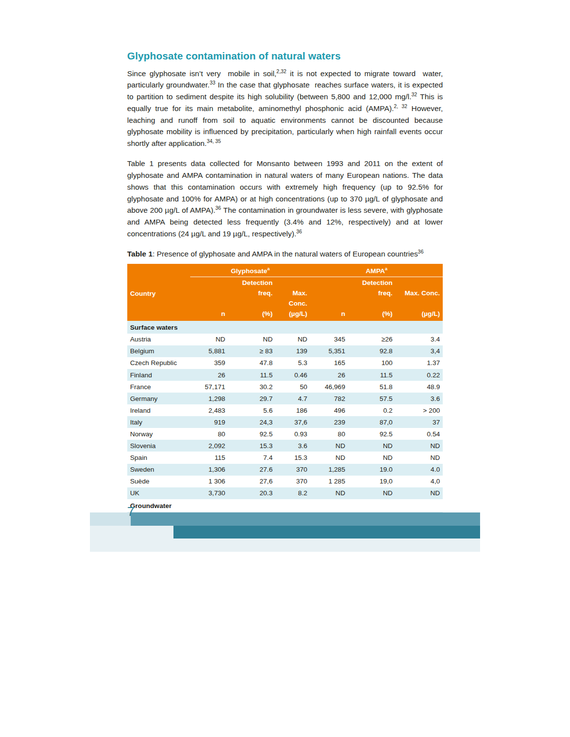Glyphosate contamination of natural waters
Since glyphosate isn’t very mobile in soil,2,32 it is not expected to migrate toward water, particularly groundwater.33 In the case that glyphosate reaches surface waters, it is expected to partition to sediment despite its high solubility (between 5,800 and 12,000 mg/l.32 This is equally true for its main metabolite, aminomethyl phosphonic acid (AMPA).2, 32 However, leaching and runoff from soil to aquatic environments cannot be discounted because glyphosate mobility is influenced by precipitation, particularly when high rainfall events occur shortly after application.34, 35
Table 1 presents data collected for Monsanto between 1993 and 2011 on the extent of glyphosate and AMPA contamination in natural waters of many European nations. The data shows that this contamination occurs with extremely high frequency (up to 92.5% for glyphosate and 100% for AMPA) or at high concentrations (up to 370 µg/L of glyphosate and above 200 µg/L of AMPA).36 The contamination in groundwater is less severe, with glyphosate and AMPA being detected less frequently (3.4% and 12%, respectively) and at lower concentrations (24 µg/L and 19 µg/L, respectively).36
Table 1: Presence of glyphosate and AMPA in the natural waters of European countries36
| Country | Glyphosate a | AMPA a |
| --- | --- | --- |
| | Detection freq. | Max. | | Detection freq. | Max. Conc. |
| n | (%) | Conc. (µg/L) | n | (%) | (µg/L) |
| Surface waters |
| Austria | ND | ND | ND | 345 | ≥26 | 3.4 |
| Belgium | 5,881 | ≥ 83 | 139 | 5,351 | 92.8 | 3,4 |
| Czech Republic | 359 | 47.8 | 5.3 | 165 | 100 | 1.37 |
| Finland | 26 | 11.5 | 0.46 | 26 | 11.5 | 0.22 |
| France | 57,171 | 30.2 | 50 | 46,969 | 51.8 | 48.9 |
| Germany | 1,298 | 29.7 | 4.7 | 782 | 57.5 | 3.6 |
| Ireland | 2,483 | 5.6 | 186 | 496 | 0.2 | > 200 |
| Italy | 919 | 24,3 | 37,6 | 239 | 87,0 | 37 |
| Norway | 80 | 92.5 | 0.93 | 80 | 92.5 | 0.54 |
| Slovenia | 2,092 | 15.3 | 3.6 | ND | ND | ND |
| Spain | 115 | 7.4 | 15.3 | ND | ND | ND |
| Sweden | 1,306 | 27.6 | 370 | 1,285 | 19.0 | 4.0 |
| Suède | 1 306 | 27,6 | 370 | 1 285 | 19,0 | 4,0 |
| UK | 3,730 | 20.3 | 8.2 | ND | ND | ND |
| Groundwater |
| Austria | 3,633 | 0.19 | > 0,1 | 3,636 | 1.2 | 0.75 |
| Belgium | > 2,338 | < 0.02 | < 0.025 | > 4,383 | < 0.41 | 1.85 |
| Denmark | 9,908 | 1.2 | 4.7 | 9,906 | 0.84 | 4.2 |
7